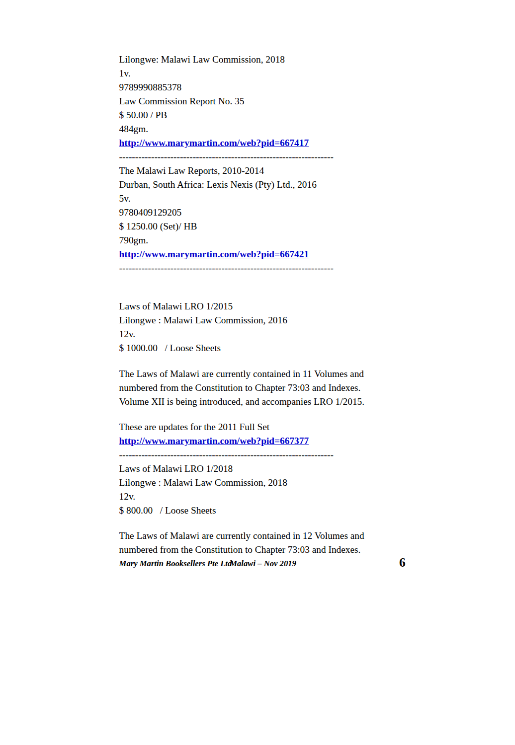Lilongwe: Malawi Law Commission, 2018
1v.
9789990885378
Law Commission Report No. 35
$ 50.00 / PB
484gm.
http://www.marymartin.com/web?pid=667417
-------------------------------------------------------------------
The Malawi Law Reports, 2010-2014
Durban, South Africa: Lexis Nexis (Pty) Ltd., 2016
5v.
9780409129205
$ 1250.00 (Set)/ HB
790gm.
http://www.marymartin.com/web?pid=667421
-------------------------------------------------------------------
Laws of Malawi LRO 1/2015
Lilongwe : Malawi Law Commission, 2016
12v.
$ 1000.00 / Loose Sheets
The Laws of Malawi are currently contained in 11 Volumes and
numbered from the Constitution to Chapter 73:03 and Indexes.
Volume XII is being introduced, and accompanies LRO 1/2015.
These are updates for the 2011 Full Set
http://www.marymartin.com/web?pid=667377
-------------------------------------------------------------------
Laws of Malawi LRO 1/2018
Lilongwe : Malawi Law Commission, 2018
12v.
$ 800.00 / Loose Sheets
The Laws of Malawi are currently contained in 12 Volumes and
numbered from the Constitution to Chapter 73:03 and Indexes.
Mary Martin Booksellers Pte Ltd Malawi – Nov 2019 6